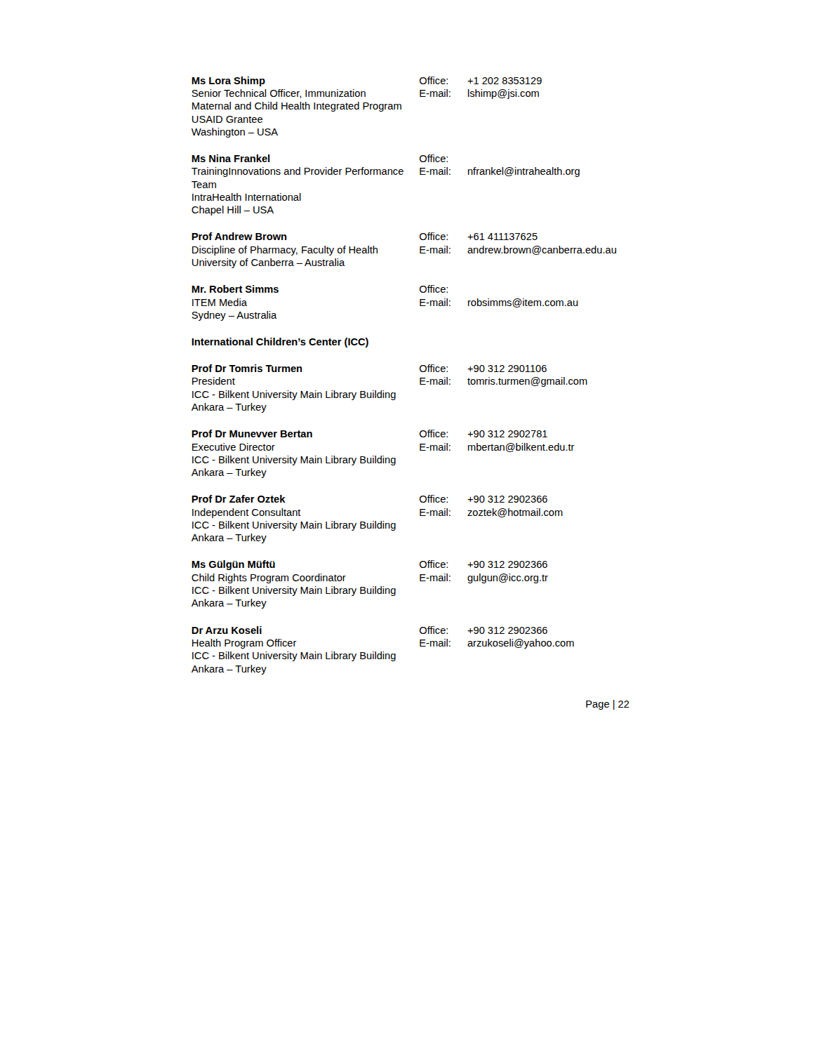| Ms Lora Shimp | Office: | +1 202 8353129 |
| Senior Technical Officer, Immunization | E-mail: | lshimp@jsi.com |
| Maternal and Child Health Integrated Program | | |
| USAID Grantee | | |
| Washington – USA | | |
| Ms Nina Frankel | Office: | |
| TrainingInnovations and Provider Performance Team | E-mail: | nfrankel@intrahealth.org |
| IntraHealth International | | |
| Chapel Hill – USA | | |
| Prof Andrew Brown | Office: | +61 411137625 |
| Discipline of Pharmacy, Faculty of Health | E-mail: | andrew.brown@canberra.edu.au |
| University of Canberra – Australia | | |
| Mr. Robert Simms | Office: | |
| ITEM Media | E-mail: | robsimms@item.com.au |
| Sydney – Australia | | |
| International Children’s Center (ICC) | | |
| Prof Dr Tomris Turmen | Office: | +90 312 2901106 |
| President | E-mail: | tomris.turmen@gmail.com |
| ICC - Bilkent University Main Library Building | | |
| Ankara – Turkey | | |
| Prof Dr Munevver Bertan | Office: | +90 312 2902781 |
| Executive Director | E-mail: | mbertan@bilkent.edu.tr |
| ICC - Bilkent University Main Library Building | | |
| Ankara – Turkey | | |
| Prof Dr Zafer Oztek | Office: | +90 312 2902366 |
| Independent Consultant | E-mail: | zoztek@hotmail.com |
| ICC - Bilkent University Main Library Building | | |
| Ankara – Turkey | | |
| Ms Gülgün Müftü | Office: | +90 312 2902366 |
| Child Rights Program Coordinator | E-mail: | gulgun@icc.org.tr |
| ICC - Bilkent University Main Library Building | | |
| Ankara – Turkey | | |
| Dr Arzu Koseli | Office: | +90 312 2902366 |
| Health Program Officer | E-mail: | arzukoseli@yahoo.com |
| ICC - Bilkent University Main Library Building | | |
| Ankara – Turkey | | |
Page | 22